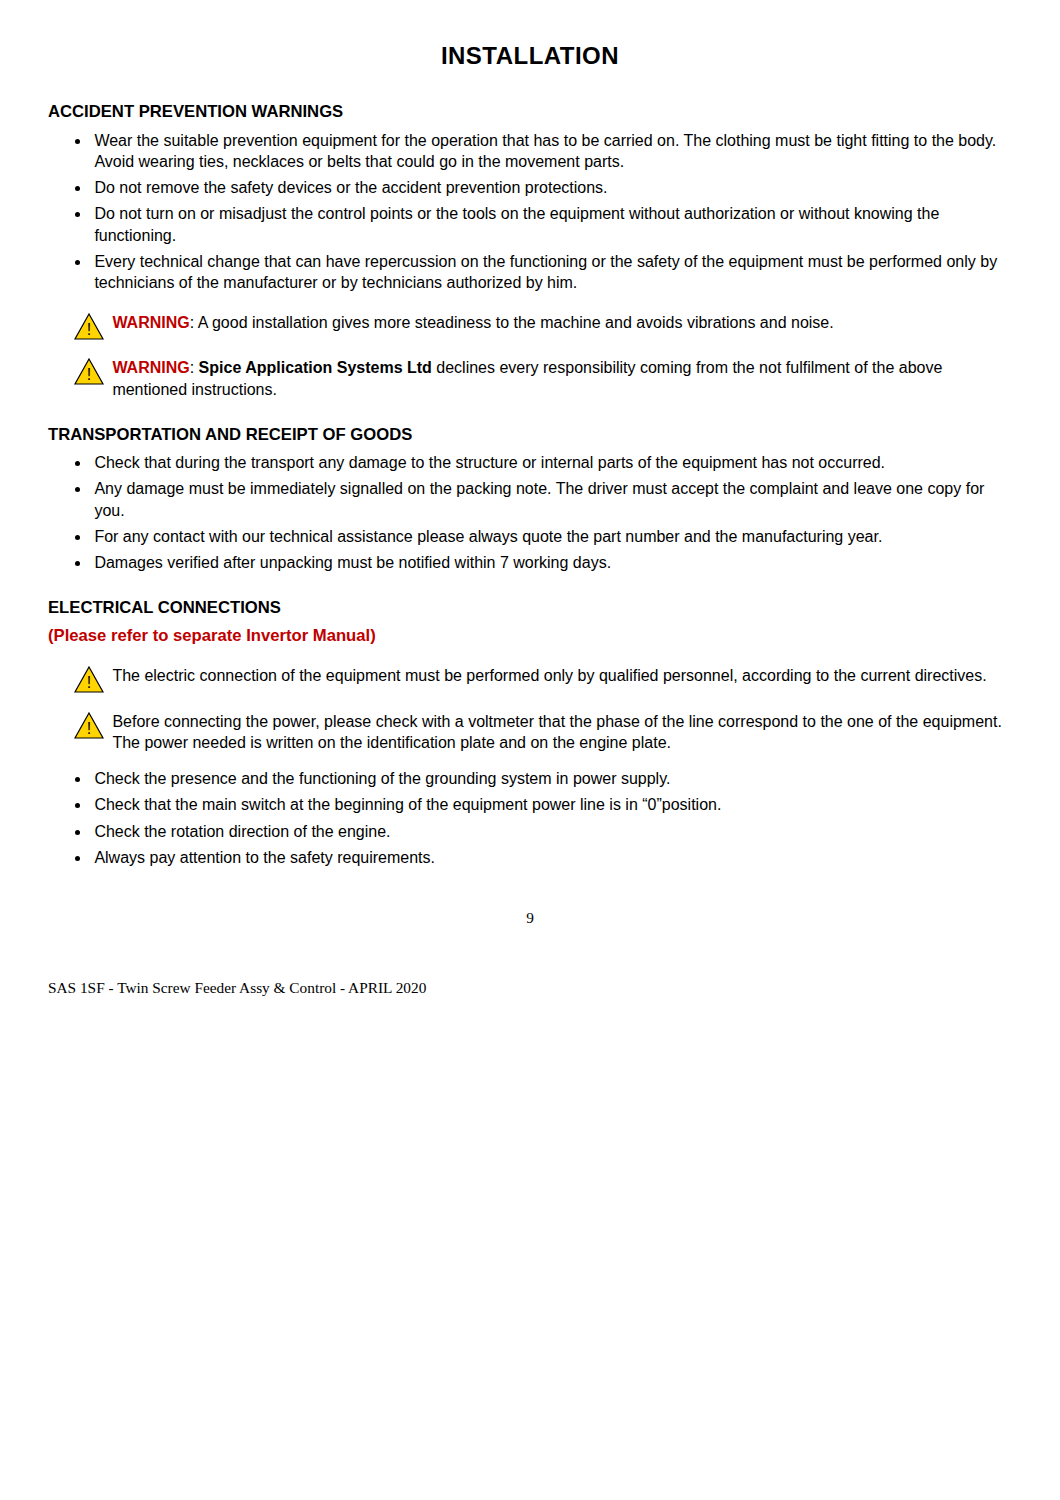INSTALLATION
ACCIDENT PREVENTION WARNINGS
Wear the suitable prevention equipment for the operation that has to be carried on. The clothing must be tight fitting to the body. Avoid wearing ties, necklaces or belts that could go in the movement parts.
Do not remove the safety devices or the accident prevention protections.
Do not turn on or misadjust the control points or the tools on the equipment without authorization or without knowing the functioning.
Every technical change that can have repercussion on the functioning or the safety of the equipment must be performed only by technicians of the manufacturer or by technicians authorized by him.
!
WARNING: A good installation gives more steadiness to the machine and avoids vibrations and noise.
!
WARNING: Spice Application Systems Ltd declines every responsibility coming from the not fulfilment of the above mentioned instructions.
TRANSPORTATION AND RECEIPT OF GOODS
Check that during the transport any damage to the structure or internal parts of the equipment has not occurred.
Any damage must be immediately signalled on the packing note. The driver must accept the complaint and leave one copy for you.
For any contact with our technical assistance please always quote the part number and the manufacturing year.
Damages verified after unpacking must be notified within 7 working days.
ELECTRICAL CONNECTIONS
(Please refer to separate Invertor Manual)
!
The electric connection of the equipment must be performed only by qualified personnel, according to the current directives.
!
Before connecting the power, please check with a voltmeter that the phase of the line correspond to the one of the equipment. The power needed is written on the identification plate and on the engine plate.
Check the presence and the functioning of the grounding system in power supply.
Check that the main switch at the beginning of the equipment power line is in “0”position.
Check the rotation direction of the engine.
Always pay attention to the safety requirements.
9
SAS 1SF - Twin Screw Feeder Assy & Control - APRIL 2020